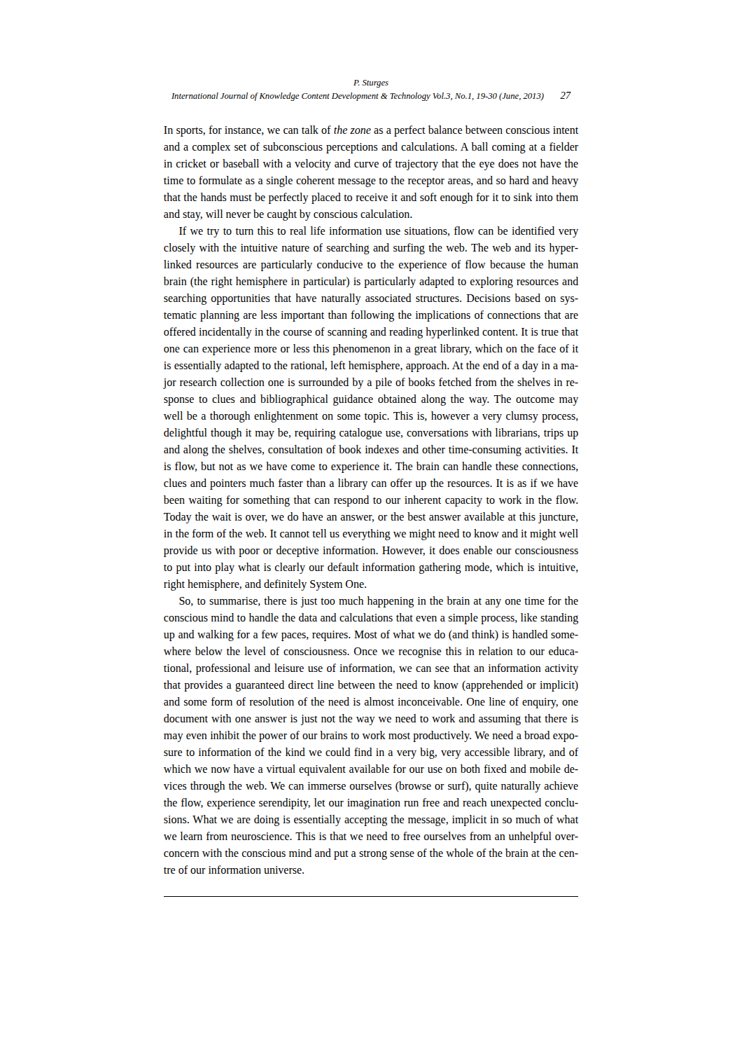P. Sturges International Journal of Knowledge Content Development & Technology Vol.3, No.1, 19-30 (June, 2013)27
In sports, for instance, we can talk of the zone as a perfect balance between conscious intent and a complex set of subconscious perceptions and calculations. A ball coming at a fielder in cricket or baseball with a velocity and curve of trajectory that the eye does not have the time to formulate as a single coherent message to the receptor areas, and so hard and heavy that the hands must be perfectly placed to receive it and soft enough for it to sink into them and stay, will never be caught by conscious calculation.
If we try to turn this to real life information use situations, flow can be identified very closely with the intuitive nature of searching and surfing the web. The web and its hyperlinked resources are particularly conducive to the experience of flow because the human brain (the right hemisphere in particular) is particularly adapted to exploring resources and searching opportunities that have naturally associated structures. Decisions based on systematic planning are less important than following the implications of connections that are offered incidentally in the course of scanning and reading hyperlinked content. It is true that one can experience more or less this phenomenon in a great library, which on the face of it is essentially adapted to the rational, left hemisphere, approach. At the end of a day in a major research collection one is surrounded by a pile of books fetched from the shelves in response to clues and bibliographical guidance obtained along the way. The outcome may well be a thorough enlightenment on some topic. This is, however a very clumsy process, delightful though it may be, requiring catalogue use, conversations with librarians, trips up and along the shelves, consultation of book indexes and other time-consuming activities. It is flow, but not as we have come to experience it. The brain can handle these connections, clues and pointers much faster than a library can offer up the resources. It is as if we have been waiting for something that can respond to our inherent capacity to work in the flow. Today the wait is over, we do have an answer, or the best answer available at this juncture, in the form of the web. It cannot tell us everything we might need to know and it might well provide us with poor or deceptive information. However, it does enable our consciousness to put into play what is clearly our default information gathering mode, which is intuitive, right hemisphere, and definitely System One.
So, to summarise, there is just too much happening in the brain at any one time for the conscious mind to handle the data and calculations that even a simple process, like standing up and walking for a few paces, requires. Most of what we do (and think) is handled somewhere below the level of consciousness. Once we recognise this in relation to our educational, professional and leisure use of information, we can see that an information activity that provides a guaranteed direct line between the need to know (apprehended or implicit) and some form of resolution of the need is almost inconceivable. One line of enquiry, one document with one answer is just not the way we need to work and assuming that there is may even inhibit the power of our brains to work most productively. We need a broad exposure to information of the kind we could find in a very big, very accessible library, and of which we now have a virtual equivalent available for our use on both fixed and mobile devices through the web. We can immerse ourselves (browse or surf), quite naturally achieve the flow, experience serendipity, let our imagination run free and reach unexpected conclusions. What we are doing is essentially accepting the message, implicit in so much of what we learn from neuroscience. This is that we need to free ourselves from an unhelpful over-concern with the conscious mind and put a strong sense of the whole of the brain at the centre of our information universe.